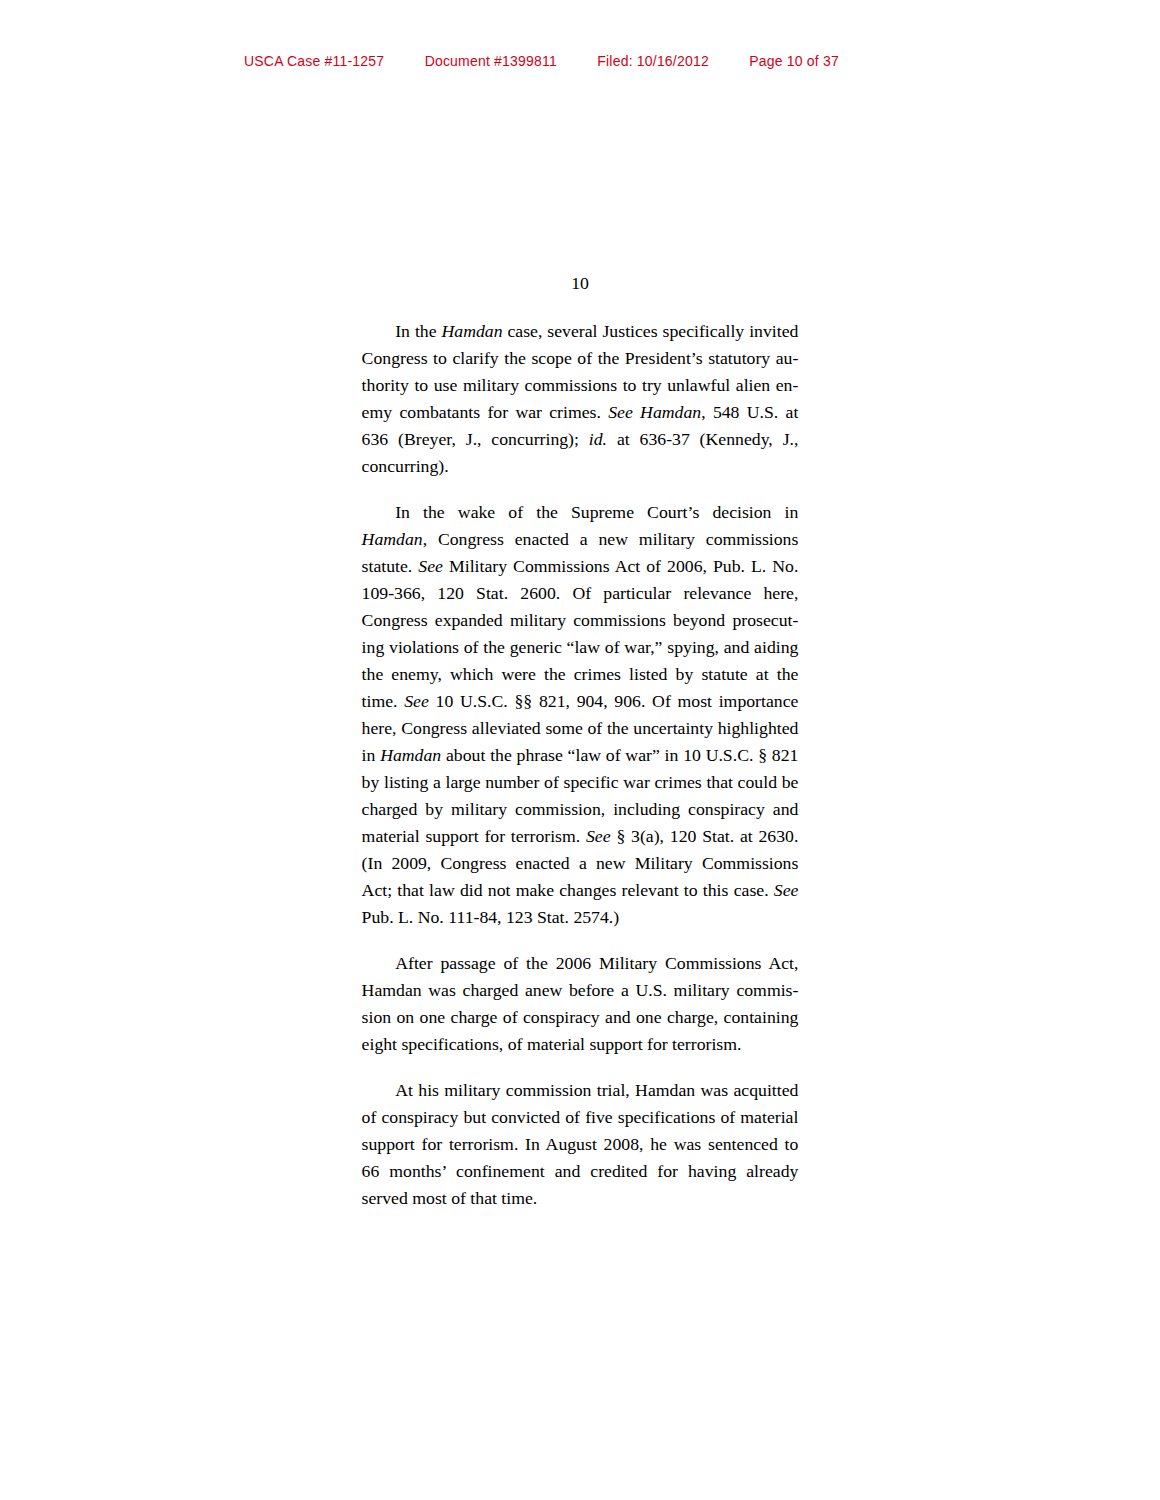USCA Case #11-1257 Document #1399811 Filed: 10/16/2012 Page 10 of 37
10
In the Hamdan case, several Justices specifically invited Congress to clarify the scope of the President’s statutory authority to use military commissions to try unlawful alien enemy combatants for war crimes. See Hamdan, 548 U.S. at 636 (Breyer, J., concurring); id. at 636-37 (Kennedy, J., concurring).
In the wake of the Supreme Court’s decision in Hamdan, Congress enacted a new military commissions statute. See Military Commissions Act of 2006, Pub. L. No. 109-366, 120 Stat. 2600. Of particular relevance here, Congress expanded military commissions beyond prosecuting violations of the generic “law of war,” spying, and aiding the enemy, which were the crimes listed by statute at the time. See 10 U.S.C. §§ 821, 904, 906. Of most importance here, Congress alleviated some of the uncertainty highlighted in Hamdan about the phrase “law of war” in 10 U.S.C. § 821 by listing a large number of specific war crimes that could be charged by military commission, including conspiracy and material support for terrorism. See § 3(a), 120 Stat. at 2630. (In 2009, Congress enacted a new Military Commissions Act; that law did not make changes relevant to this case. See Pub. L. No. 111-84, 123 Stat. 2574.)
After passage of the 2006 Military Commissions Act, Hamdan was charged anew before a U.S. military commission on one charge of conspiracy and one charge, containing eight specifications, of material support for terrorism.
At his military commission trial, Hamdan was acquitted of conspiracy but convicted of five specifications of material support for terrorism. In August 2008, he was sentenced to 66 months’ confinement and credited for having already served most of that time.